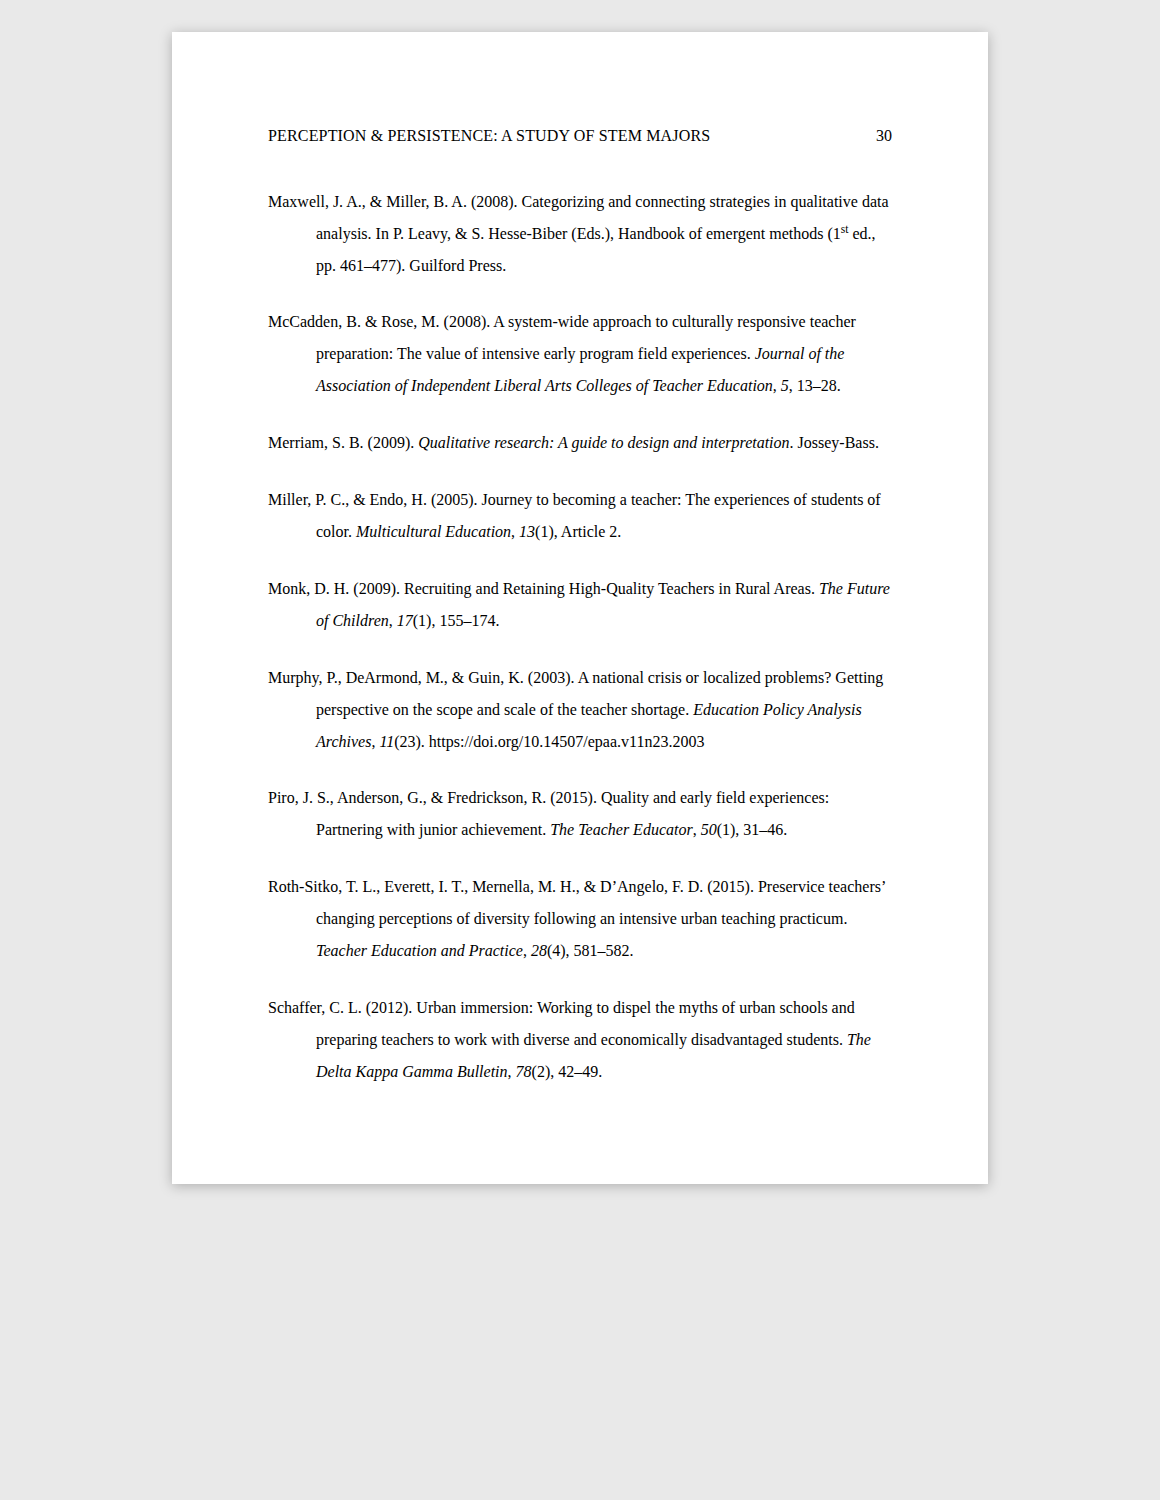Perception & Persistence: A Study of STEM Majors 30
References
Maxwell, J. A., & Miller, B. A. (2008). Categorizing and connecting strategies in qualitative data analysis. In P. Leavy, & S. Hesse-Biber (Eds.), Handbook of emergent methods (1st ed., pp. 461–477). Guilford Press.
McCadden, B. & Rose, M. (2008). A system-wide approach to culturally responsive teacher preparation: The value of intensive early program field experiences. Journal of the Association of Independent Liberal Arts Colleges of Teacher Education, 5, 13–28.
Merriam, S. B. (2009). Qualitative research: A guide to design and interpretation. Jossey-Bass.
Miller, P. C., & Endo, H. (2005). Journey to becoming a teacher: The experiences of students of color. Multicultural Education, 13(1), Article 2.
Monk, D. H. (2009). Recruiting and Retaining High-Quality Teachers in Rural Areas. The Future of Children, 17(1), 155–174.
Murphy, P., DeArmond, M., & Guin, K. (2003). A national crisis or localized problems? Getting perspective on the scope and scale of the teacher shortage. Education Policy Analysis Archives, 11(23). https://doi.org/10.14507/epaa.v11n23.2003
Piro, J. S., Anderson, G., & Fredrickson, R. (2015). Quality and early field experiences: Partnering with junior achievement. The Teacher Educator, 50(1), 31–46.
Roth-Sitko, T. L., Everett, I. T., Mernella, M. H., & D’Angelo, F. D. (2015). Preservice teachers’ changing perceptions of diversity following an intensive urban teaching practicum. Teacher Education and Practice, 28(4), 581–582.
Schaffer, C. L. (2012). Urban immersion: Working to dispel the myths of urban schools and preparing teachers to work with diverse and economically disadvantaged students. The Delta Kappa Gamma Bulletin, 78(2), 42–49.